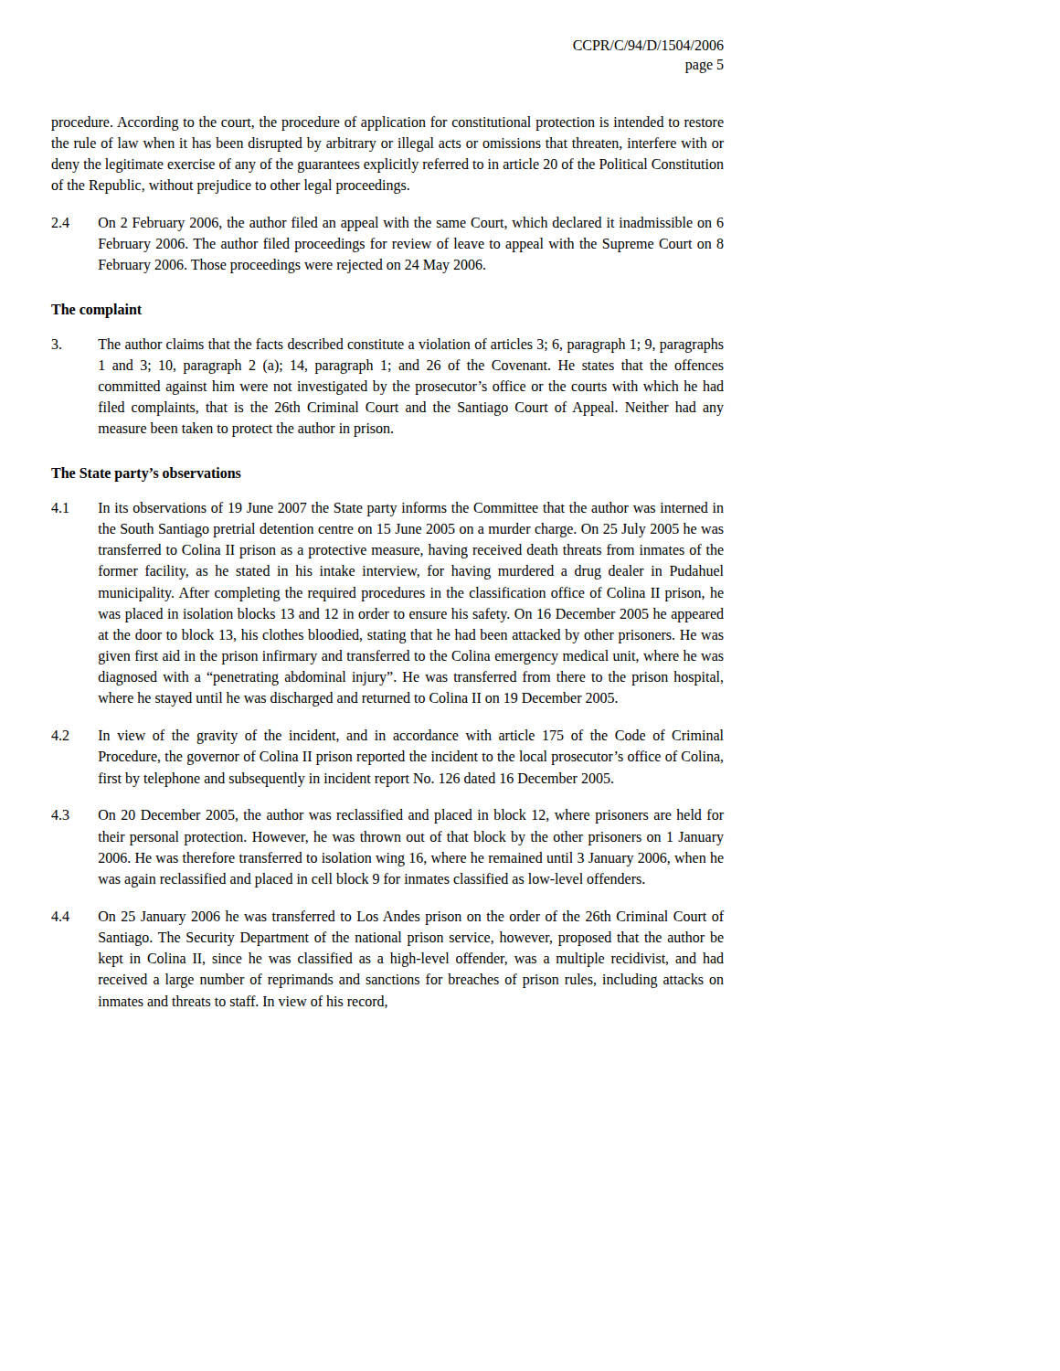CCPR/C/94/D/1504/2006
page 5
procedure. According to the court, the procedure of application for constitutional protection is intended to restore the rule of law when it has been disrupted by arbitrary or illegal acts or omissions that threaten, interfere with or deny the legitimate exercise of any of the guarantees explicitly referred to in article 20 of the Political Constitution of the Republic, without prejudice to other legal proceedings.
2.4
On 2 February 2006, the author filed an appeal with the same Court, which declared it inadmissible on 6 February 2006. The author filed proceedings for review of leave to appeal with the Supreme Court on 8 February 2006. Those proceedings were rejected on 24 May 2006.
The complaint
3.
The author claims that the facts described constitute a violation of articles 3; 6, paragraph 1; 9, paragraphs 1 and 3; 10, paragraph 2 (a); 14, paragraph 1; and 26 of the Covenant. He states that the offences committed against him were not investigated by the prosecutor’s office or the courts with which he had filed complaints, that is the 26th Criminal Court and the Santiago Court of Appeal. Neither had any measure been taken to protect the author in prison.
The State party’s observations
4.1
In its observations of 19 June 2007 the State party informs the Committee that the author was interned in the South Santiago pretrial detention centre on 15 June 2005 on a murder charge. On 25 July 2005 he was transferred to Colina II prison as a protective measure, having received death threats from inmates of the former facility, as he stated in his intake interview, for having murdered a drug dealer in Pudahuel municipality. After completing the required procedures in the classification office of Colina II prison, he was placed in isolation blocks 13 and 12 in order to ensure his safety. On 16 December 2005 he appeared at the door to block 13, his clothes bloodied, stating that he had been attacked by other prisoners. He was given first aid in the prison infirmary and transferred to the Colina emergency medical unit, where he was diagnosed with a “penetrating abdominal injury”. He was transferred from there to the prison hospital, where he stayed until he was discharged and returned to Colina II on 19 December 2005.
4.2
In view of the gravity of the incident, and in accordance with article 175 of the Code of Criminal Procedure, the governor of Colina II prison reported the incident to the local prosecutor’s office of Colina, first by telephone and subsequently in incident report No. 126 dated 16 December 2005.
4.3
On 20 December 2005, the author was reclassified and placed in block 12, where prisoners are held for their personal protection. However, he was thrown out of that block by the other prisoners on 1 January 2006. He was therefore transferred to isolation wing 16, where he remained until 3 January 2006, when he was again reclassified and placed in cell block 9 for inmates classified as low-level offenders.
4.4
On 25 January 2006 he was transferred to Los Andes prison on the order of the 26th Criminal Court of Santiago. The Security Department of the national prison service, however, proposed that the author be kept in Colina II, since he was classified as a high-level offender, was a multiple recidivist, and had received a large number of reprimands and sanctions for breaches of prison rules, including attacks on inmates and threats to staff. In view of his record,